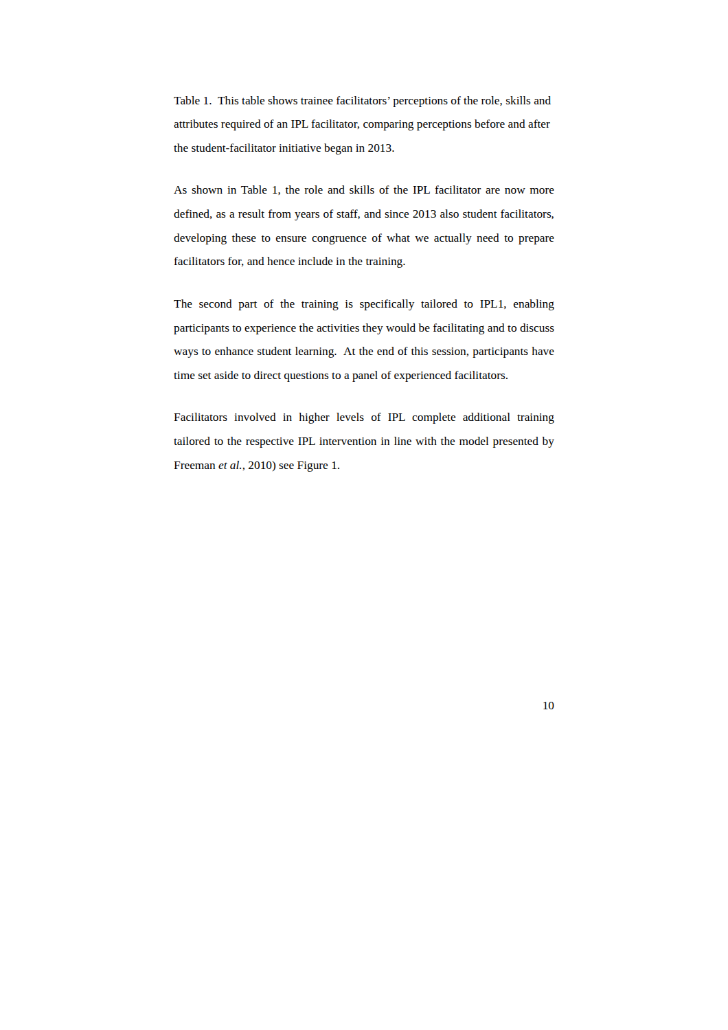Table 1. This table shows trainee facilitators’ perceptions of the role, skills and attributes required of an IPL facilitator, comparing perceptions before and after the student-facilitator initiative began in 2013.
As shown in Table 1, the role and skills of the IPL facilitator are now more defined, as a result from years of staff, and since 2013 also student facilitators, developing these to ensure congruence of what we actually need to prepare facilitators for, and hence include in the training.
The second part of the training is specifically tailored to IPL1, enabling participants to experience the activities they would be facilitating and to discuss ways to enhance student learning. At the end of this session, participants have time set aside to direct questions to a panel of experienced facilitators.
Facilitators involved in higher levels of IPL complete additional training tailored to the respective IPL intervention in line with the model presented by Freeman et al., 2010) see Figure 1.
10